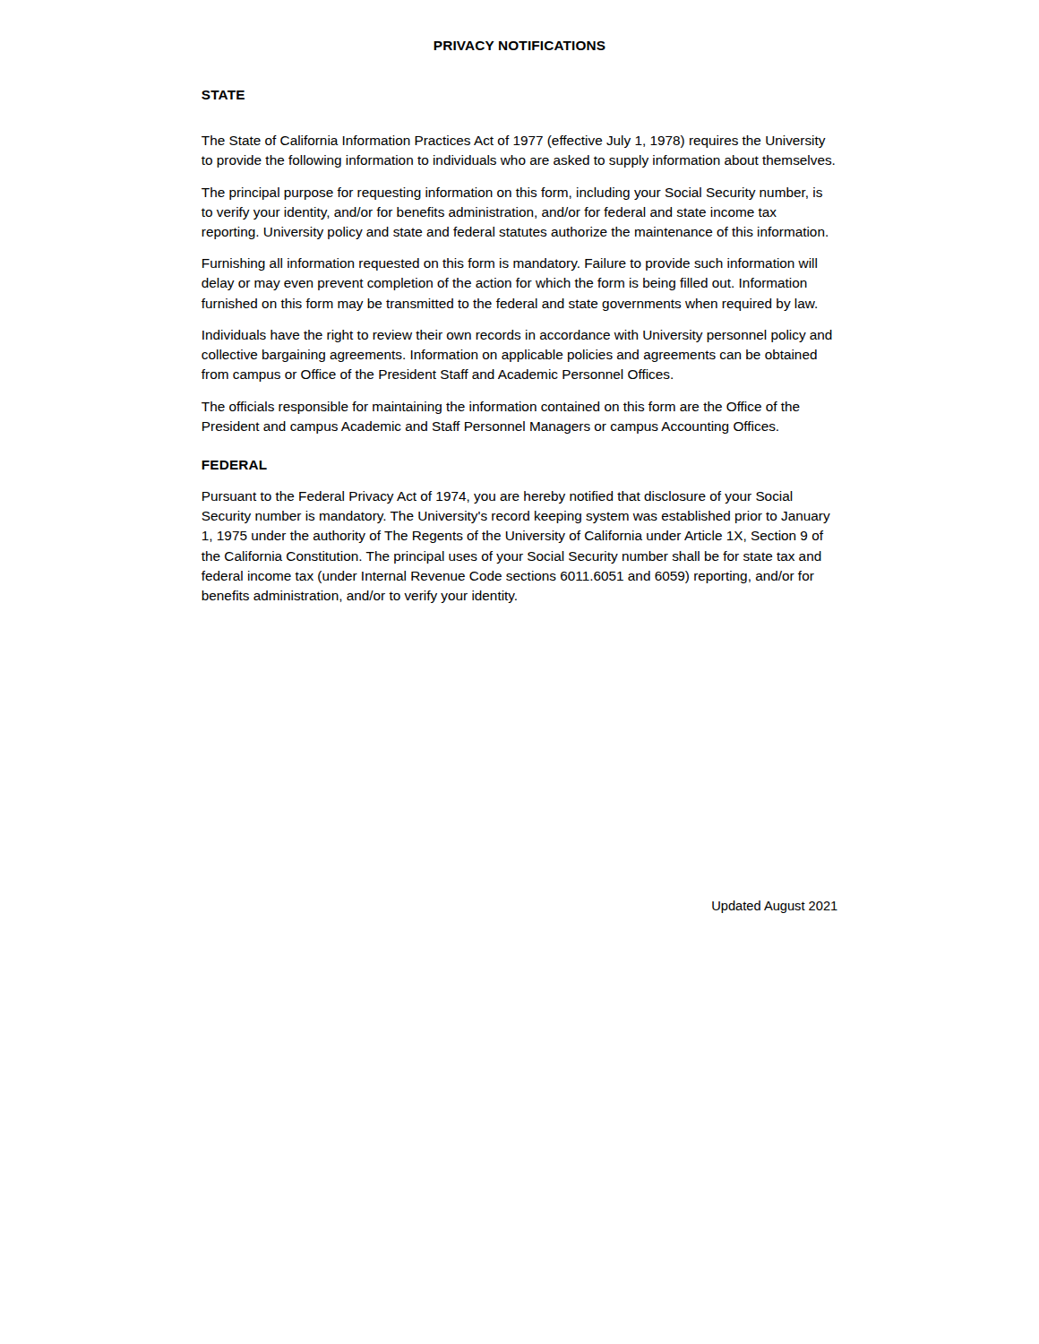PRIVACY NOTIFICATIONS
STATE
The State of California Information Practices Act of 1977 (effective July 1, 1978) requires the University to provide the following information to individuals who are asked to supply information about themselves.
The principal purpose for requesting information on this form, including your Social Security number, is to verify your identity, and/or for benefits administration, and/or for federal and state income tax reporting. University policy and state and federal statutes authorize the maintenance of this information.
Furnishing all information requested on this form is mandatory. Failure to provide such information will delay or may even prevent completion of the action for which the form is being filled out. Information furnished on this form may be transmitted to the federal and state governments when required by law.
Individuals have the right to review their own records in accordance with University personnel policy and collective bargaining agreements. Information on applicable policies and agreements can be obtained from campus or Office of the President Staff and Academic Personnel Offices.
The officials responsible for maintaining the information contained on this form are the Office of the President and campus Academic and Staff Personnel Managers or campus Accounting Offices.
FEDERAL
Pursuant to the Federal Privacy Act of 1974, you are hereby notified that disclosure of your Social Security number is mandatory. The University's record keeping system was established prior to January 1, 1975 under the authority of The Regents of the University of California under Article 1X, Section 9 of the California Constitution. The principal uses of your Social Security number shall be for state tax and federal income tax (under Internal Revenue Code sections 6011.6051 and 6059) reporting, and/or for benefits administration, and/or to verify your identity.
Updated August 2021